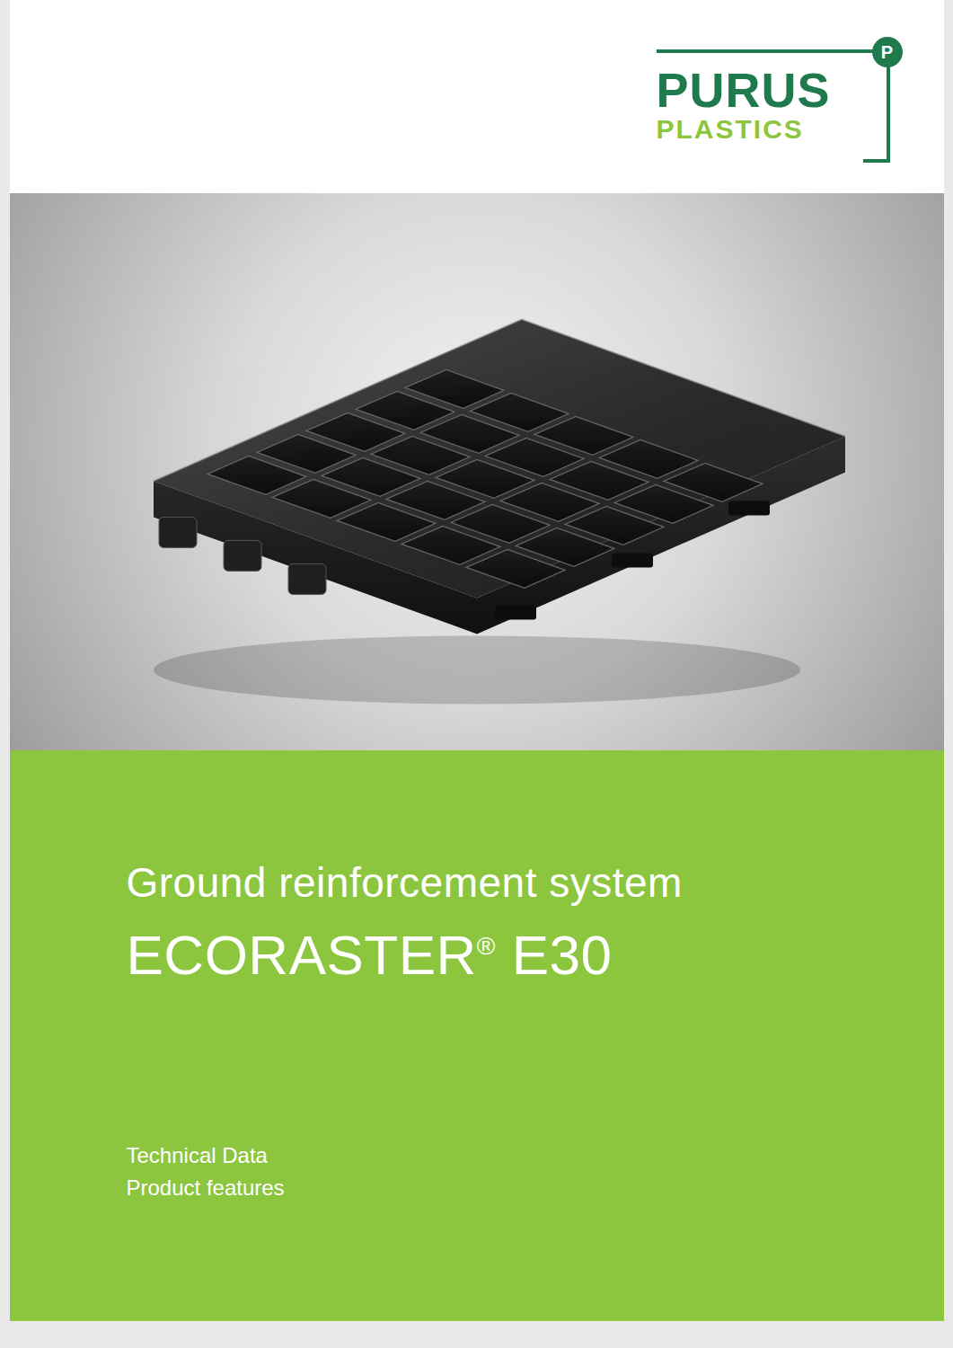P PURUS PLASTICS
Ground reinforcement system
ECORASTER® E30
Technical Data
Product features